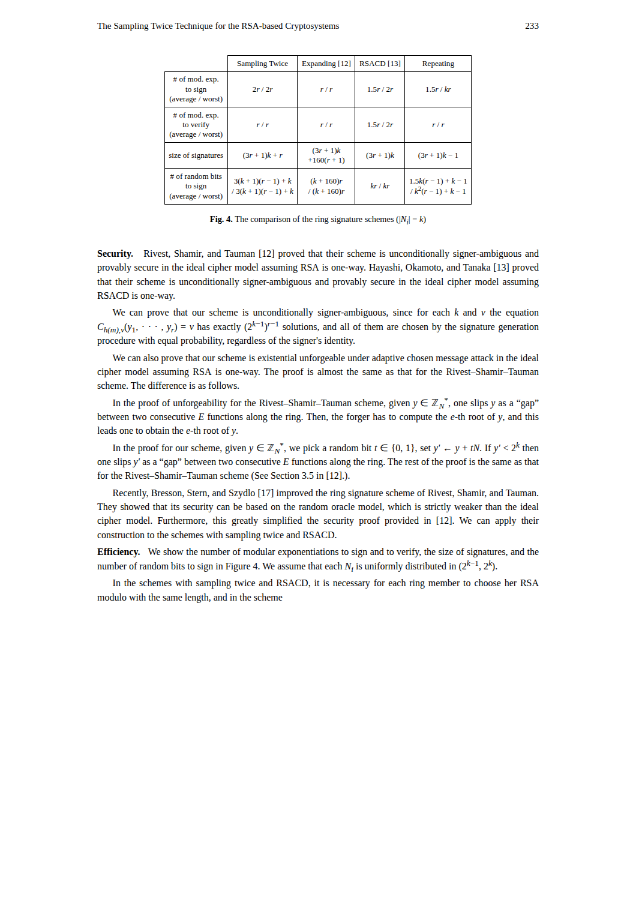The Sampling Twice Technique for the RSA-based Cryptosystems 233
| | Sampling Twice | Expanding [12] | RSACD [13] | Repeating |
| --- | --- | --- | --- | --- |
| # of mod. exp. to sign (average / worst) | 2 r / 2 r | r / r | 1.5 r / 2 r | 1.5 r / kr |
| # of mod. exp. to verify (average / worst) | r / r | r / r | 1.5 r / 2 r | r / r |
| size of signatures | (3 r + 1) k + r | (3 r + 1) k +160( r + 1) | (3 r + 1) k | (3 r + 1) k − 1 |
| # of random bits to sign (average / worst) | 3( k + 1)( r − 1) + k / 3( k + 1)( r − 1) + k | ( k + 160) r / ( k + 160) r | kr / kr | 1.5 k ( r − 1) + k − 1 / k 2 ( r − 1) + k − 1 |
Fig. 4. The comparison of the ring signature schemes (|Ni| = k)
Security. Rivest, Shamir, and Tauman [12] proved that their scheme is unconditionally signer-ambiguous and provably secure in the ideal cipher model assuming RSA is one-way. Hayashi, Okamoto, and Tanaka [13] proved that their scheme is unconditionally signer-ambiguous and provably secure in the ideal cipher model assuming RSACD is one-way.
We can prove that our scheme is unconditionally signer-ambiguous, since for each k and v the equation Ch(m),v(y1, · · · , yr) = v has exactly (2k−1)r−1 solutions, and all of them are chosen by the signature generation procedure with equal probability, regardless of the signer's identity.
We can also prove that our scheme is existential unforgeable under adaptive chosen message attack in the ideal cipher model assuming RSA is one-way. The proof is almost the same as that for the Rivest–Shamir–Tauman scheme. The difference is as follows.
In the proof of unforgeability for the Rivest–Shamir–Tauman scheme, given y ∈ ℤN*, one slips y as a “gap” between two consecutive E functions along the ring. Then, the forger has to compute the e-th root of y, and this leads one to obtain the e-th root of y.
In the proof for our scheme, given y ∈ ℤN*, we pick a random bit t ∈ {0, 1}, set y′ ← y + tN. If y′ < 2k then one slips y′ as a “gap” between two consecutive E functions along the ring. The rest of the proof is the same as that for the Rivest–Shamir–Tauman scheme (See Section 3.5 in [12].).
Recently, Bresson, Stern, and Szydlo [17] improved the ring signature scheme of Rivest, Shamir, and Tauman. They showed that its security can be based on the random oracle model, which is strictly weaker than the ideal cipher model. Furthermore, this greatly simplified the security proof provided in [12]. We can apply their construction to the schemes with sampling twice and RSACD.
Efficiency. We show the number of modular exponentiations to sign and to verify, the size of signatures, and the number of random bits to sign in Figure 4. We assume that each Ni is uniformly distributed in (2k−1, 2k).
In the schemes with sampling twice and RSACD, it is necessary for each ring member to choose her RSA modulo with the same length, and in the scheme